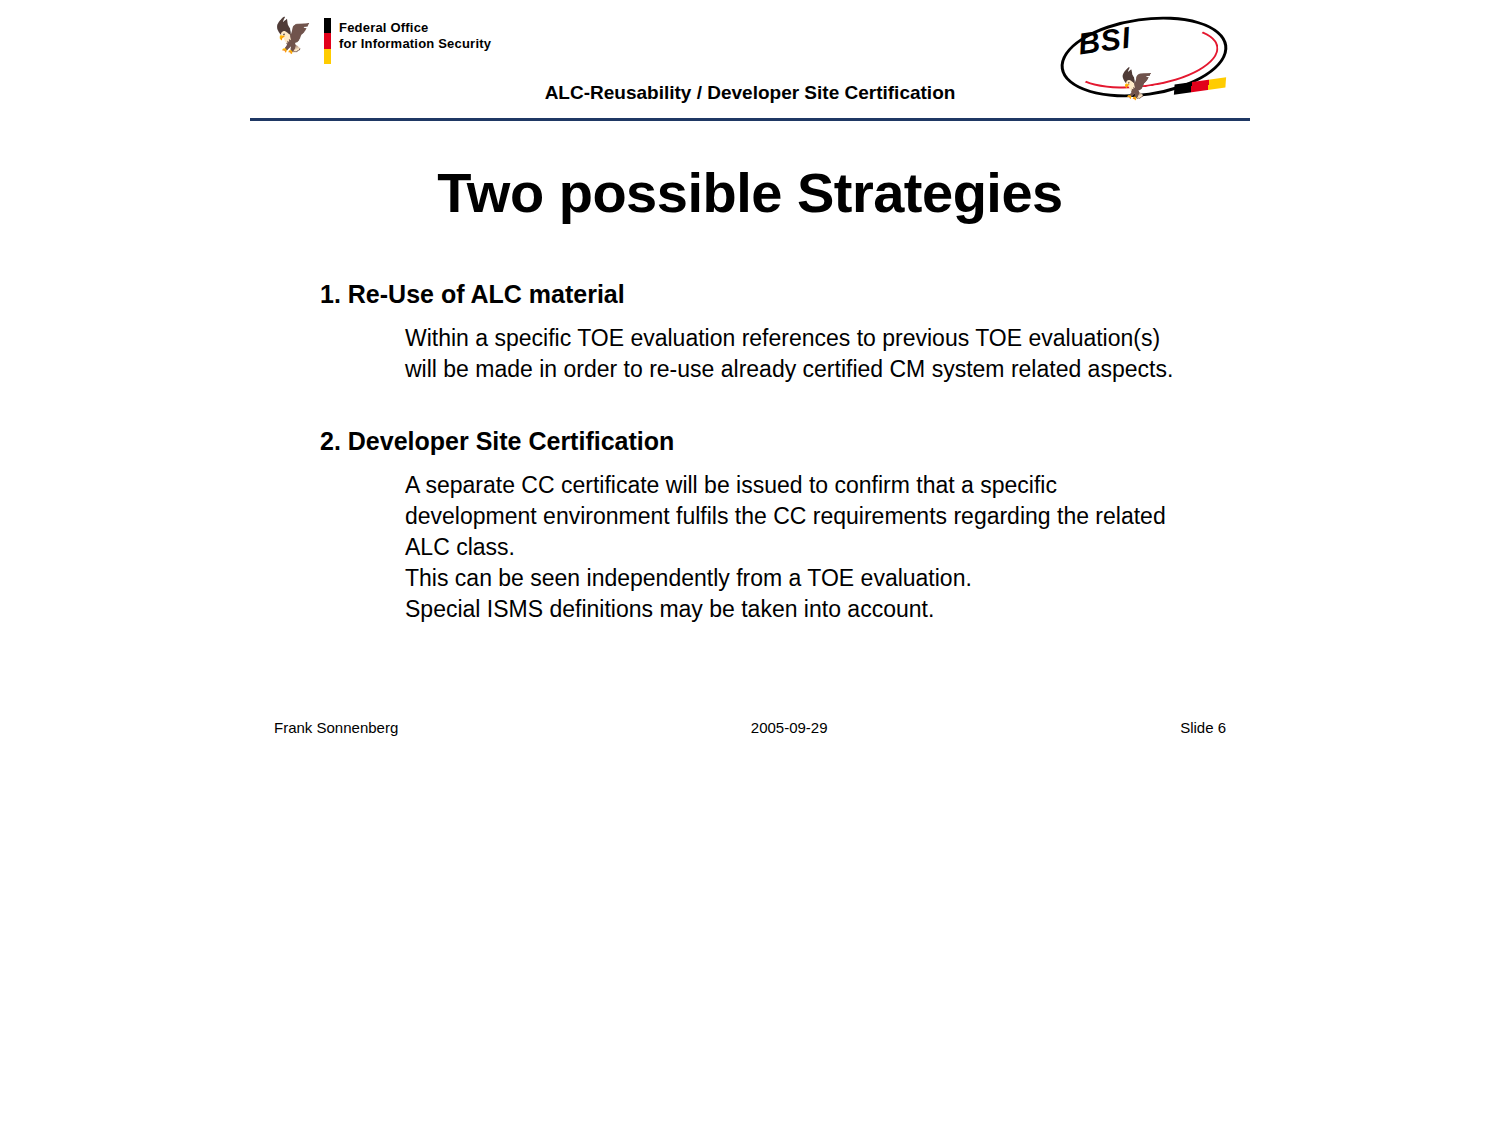🦅 Federal Office
for Information Security
BSI
🦅
ALC-Reusability / Developer Site Certification
Two possible Strategies
1. Re-Use of ALC material
Within a specific TOE evaluation references to previous TOE evaluation(s) will be made in order to re-use already certified CM system related aspects.
2. Developer Site Certification
A separate CC certificate will be issued to confirm that a specific development environment fulfils the CC requirements regarding the related ALC class.
This can be seen independently from a TOE evaluation.
Special ISMS definitions may be taken into account.
Frank Sonnenberg 2005-09-29 Slide 6